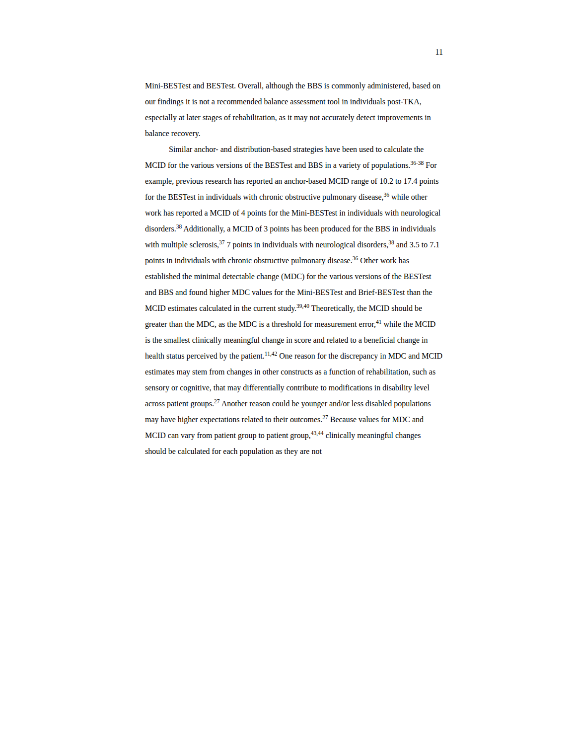11
Mini-BESTest and BESTest. Overall, although the BBS is commonly administered, based on our findings it is not a recommended balance assessment tool in individuals post-TKA, especially at later stages of rehabilitation, as it may not accurately detect improvements in balance recovery.
Similar anchor- and distribution-based strategies have been used to calculate the MCID for the various versions of the BESTest and BBS in a variety of populations.36-38 For example, previous research has reported an anchor-based MCID range of 10.2 to 17.4 points for the BESTest in individuals with chronic obstructive pulmonary disease,36 while other work has reported a MCID of 4 points for the Mini-BESTest in individuals with neurological disorders.38 Additionally, a MCID of 3 points has been produced for the BBS in individuals with multiple sclerosis,37 7 points in individuals with neurological disorders,38 and 3.5 to 7.1 points in individuals with chronic obstructive pulmonary disease.36 Other work has established the minimal detectable change (MDC) for the various versions of the BESTest and BBS and found higher MDC values for the Mini-BESTest and Brief-BESTest than the MCID estimates calculated in the current study.39,40 Theoretically, the MCID should be greater than the MDC, as the MDC is a threshold for measurement error,41 while the MCID is the smallest clinically meaningful change in score and related to a beneficial change in health status perceived by the patient.11,42 One reason for the discrepancy in MDC and MCID estimates may stem from changes in other constructs as a function of rehabilitation, such as sensory or cognitive, that may differentially contribute to modifications in disability level across patient groups.27 Another reason could be younger and/or less disabled populations may have higher expectations related to their outcomes.27 Because values for MDC and MCID can vary from patient group to patient group,43,44 clinically meaningful changes should be calculated for each population as they are not